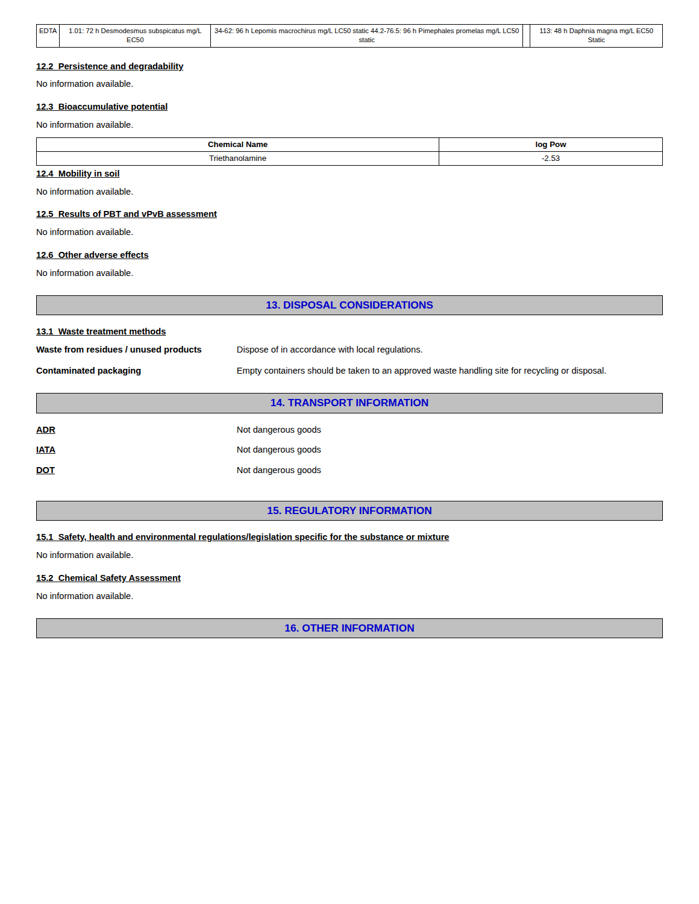| EDTA | 1.01: 72 h Desmodesmus subspicatus mg/L EC50 | 34-62: 96 h Lepomis macrochirus mg/L LC50 static 44.2-76.5: 96 h Pimephales promelas mg/L LC50 static | | 113: 48 h Daphnia magna mg/L EC50 Static |
12.2 Persistence and degradability
No information available.
12.3 Bioaccumulative potential
No information available.
| Chemical Name | log Pow |
| --- | --- |
| Triethanolamine | -2.53 |
12.4 Mobility in soil
No information available.
12.5 Results of PBT and vPvB assessment
No information available.
12.6 Other adverse effects
No information available.
13. DISPOSAL CONSIDERATIONS
13.1 Waste treatment methods
Waste from residues / unused products
Dispose of in accordance with local regulations.
Contaminated packaging
Empty containers should be taken to an approved waste handling site for recycling or disposal.
14. TRANSPORT INFORMATION
ADR
Not dangerous goods
IATA
Not dangerous goods
DOT
Not dangerous goods
15. REGULATORY INFORMATION
15.1 Safety, health and environmental regulations/legislation specific for the substance or mixture
No information available.
15.2 Chemical Safety Assessment
No information available.
16. OTHER INFORMATION